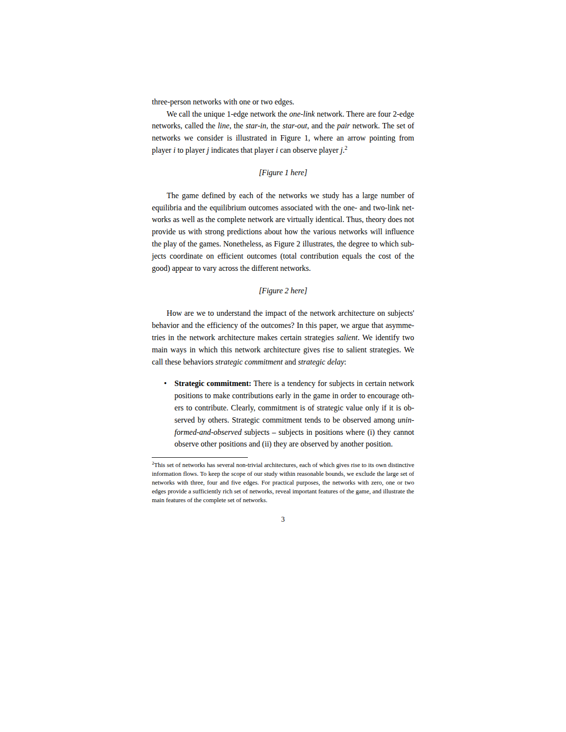three-person networks with one or two edges.
We call the unique 1-edge network the one-link network. There are four 2-edge networks, called the line, the star-in, the star-out, and the pair network. The set of networks we consider is illustrated in Figure 1, where an arrow pointing from player i to player j indicates that player i can observe player j.2
[Figure 1 here]
The game defined by each of the networks we study has a large number of equilibria and the equilibrium outcomes associated with the one- and two-link networks as well as the complete network are virtually identical. Thus, theory does not provide us with strong predictions about how the various networks will influence the play of the games. Nonetheless, as Figure 2 illustrates, the degree to which subjects coordinate on efficient outcomes (total contribution equals the cost of the good) appear to vary across the different networks.
[Figure 2 here]
How are we to understand the impact of the network architecture on subjects' behavior and the efficiency of the outcomes? In this paper, we argue that asymmetries in the network architecture makes certain strategies salient. We identify two main ways in which this network architecture gives rise to salient strategies. We call these behaviors strategic commitment and strategic delay:
Strategic commitment: There is a tendency for subjects in certain network positions to make contributions early in the game in order to encourage others to contribute. Clearly, commitment is of strategic value only if it is observed by others. Strategic commitment tends to be observed among uninformed-and-observed subjects – subjects in positions where (i) they cannot observe other positions and (ii) they are observed by another position.
2This set of networks has several non-trivial architectures, each of which gives rise to its own distinctive information flows. To keep the scope of our study within reasonable bounds, we exclude the large set of networks with three, four and five edges. For practical purposes, the networks with zero, one or two edges provide a sufficiently rich set of networks, reveal important features of the game, and illustrate the main features of the complete set of networks.
3